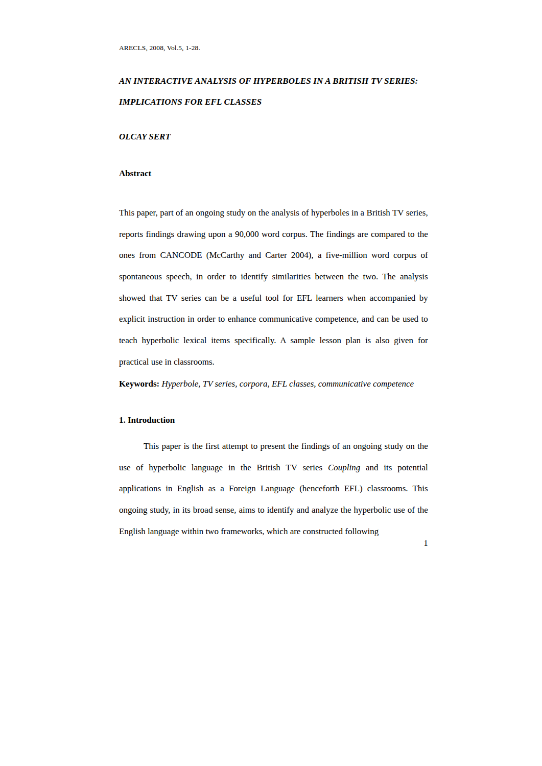ARECLS, 2008, Vol.5, 1-28.
AN INTERACTIVE ANALYSIS OF HYPERBOLES IN A BRITISH TV SERIES:
IMPLICATIONS FOR EFL CLASSES
OLCAY SERT
Abstract
This paper, part of an ongoing study on the analysis of hyperboles in a British TV series, reports findings drawing upon a 90,000 word corpus. The findings are compared to the ones from CANCODE (McCarthy and Carter 2004), a five-million word corpus of spontaneous speech, in order to identify similarities between the two. The analysis showed that TV series can be a useful tool for EFL learners when accompanied by explicit instruction in order to enhance communicative competence, and can be used to teach hyperbolic lexical items specifically. A sample lesson plan is also given for practical use in classrooms.
Keywords: Hyperbole, TV series, corpora, EFL classes, communicative competence
1. Introduction
This paper is the first attempt to present the findings of an ongoing study on the use of hyperbolic language in the British TV series Coupling and its potential applications in English as a Foreign Language (henceforth EFL) classrooms. This ongoing study, in its broad sense, aims to identify and analyze the hyperbolic use of the English language within two frameworks, which are constructed following
1